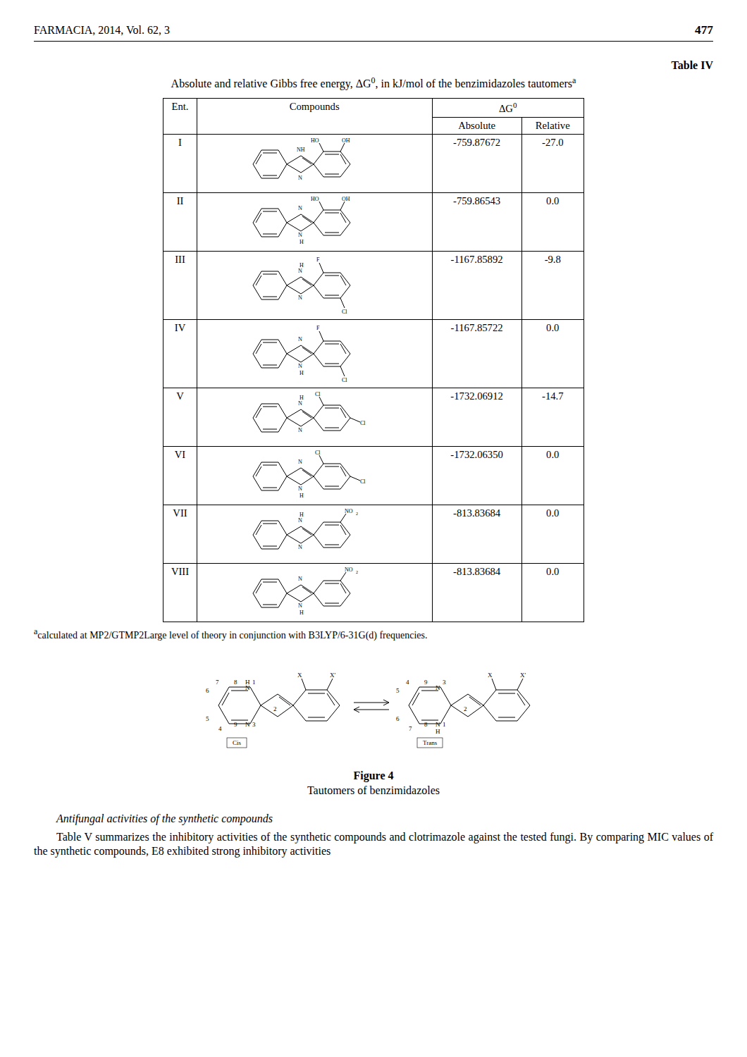FARMACIA, 2014, Vol. 62, 3 477
Table IV
Absolute and relative Gibbs free energy, ΔG0, in kJ/mol of the benzimidazoles tautomersa
| Ent. | Compounds | ΔG 0 |
| --- | --- | --- |
| Absolute | Relative |
| I | NH N HO OH | -759.87672 | -27.0 |
| II | N N H HO OH | -759.86543 | 0.0 |
| III | N H N F Cl | -1167.85892 | -9.8 |
| IV | N N H F Cl | -1167.85722 | 0.0 |
| V | N H N Cl Cl | -1732.06912 | -14.7 |
| VI | N N H Cl Cl | -1732.06350 | 0.0 |
| VII | N H N NO 2 | -813.83684 | 0.0 |
| VIII | N N H NO 2 | -813.83684 | 0.0 |
acalculated at MP2/GTMP2Large level of theory in conjunction with B3LYP/6-31G(d) frequencies.
7 6 5 4 8 9 H 1 N N 3 2 X X' Cis 4 5 6 7 9 8 N 3 N H 1 2 X X' Trans
Figure 4
Tautomers of benzimidazoles
Antifungal activities of the synthetic compounds
Table V summarizes the inhibitory activities of the synthetic compounds and clotrimazole against the tested fungi. By comparing MIC values of the synthetic compounds, E8 exhibited strong inhibitory activities